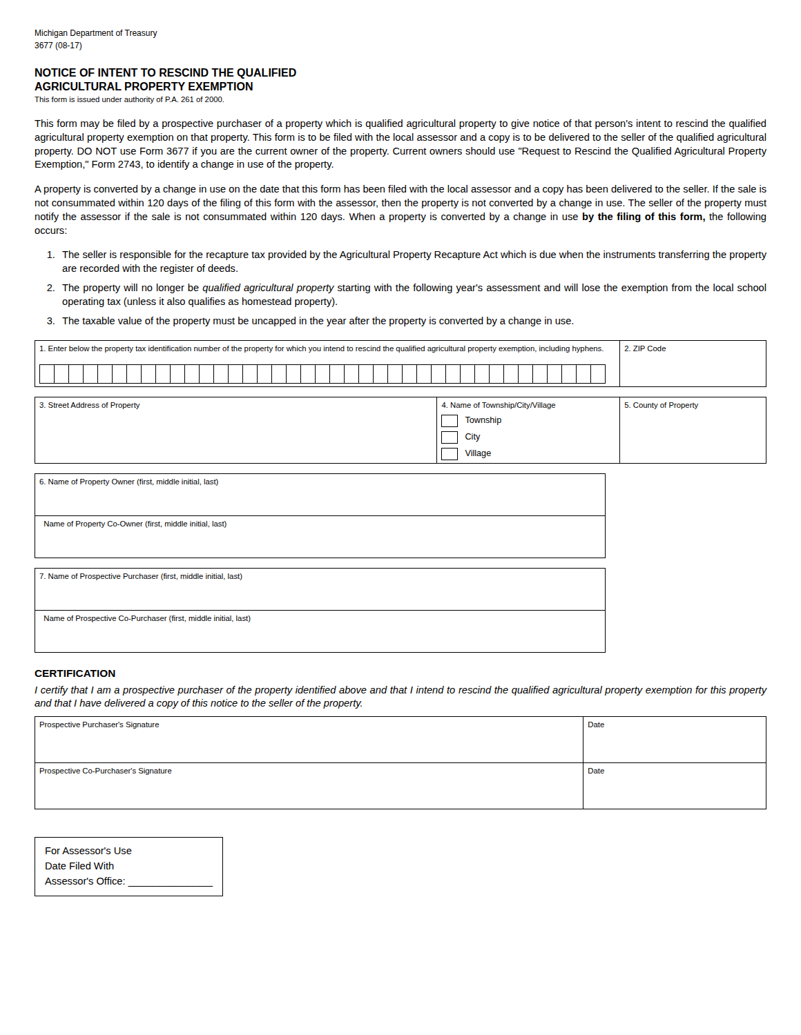Michigan Department of Treasury
3677 (08-17)
Notice of Intent to Rescind the Qualified
Agricultural Property Exemption
This form is issued under authority of P.A. 261 of 2000.
This form may be filed by a prospective purchaser of a property which is qualified agricultural property to give notice of that person's intent to rescind the qualified agricultural property exemption on that property. This form is to be filed with the local assessor and a copy is to be delivered to the seller of the qualified agricultural property. DO NOT use Form 3677 if you are the current owner of the property. Current owners should use "Request to Rescind the Qualified Agricultural Property Exemption," Form 2743, to identify a change in use of the property.
A property is converted by a change in use on the date that this form has been filed with the local assessor and a copy has been delivered to the seller. If the sale is not consummated within 120 days of the filing of this form with the assessor, then the property is not converted by a change in use. The seller of the property must notify the assessor if the sale is not consummated within 120 days. When a property is converted by a change in use by the filing of this form, the following occurs:
The seller is responsible for the recapture tax provided by the Agricultural Property Recapture Act which is due when the instruments transferring the property are recorded with the register of deeds.
The property will no longer be qualified agricultural property starting with the following year's assessment and will lose the exemption from the local school operating tax (unless it also qualifies as homestead property).
The taxable value of the property must be uncapped in the year after the property is converted by a change in use.
| 1. Enter below the property tax identification number of the property for which you intend to rescind the qualified agricultural property exemption, including hyphens. | 2. ZIP Code |
| 3. Street Address of Property | 4. Name of Township/City/Village Township City Village | 5. County of Property |
| 6. Name of Property Owner (first, middle initial, last) |
| Name of Property Co-Owner (first, middle initial, last) |
| 7. Name of Prospective Purchaser (first, middle initial, last) |
| Name of Prospective Co-Purchaser (first, middle initial, last) |
CERTIFICATION
I certify that I am a prospective purchaser of the property identified above and that I intend to rescind the qualified agricultural property exemption for this property and that I have delivered a copy of this notice to the seller of the property.
| Prospective Purchaser's Signature | Date |
| Prospective Co-Purchaser's Signature | Date |
For Assessor's Use
Date Filed With
Assessor's Office: _______________